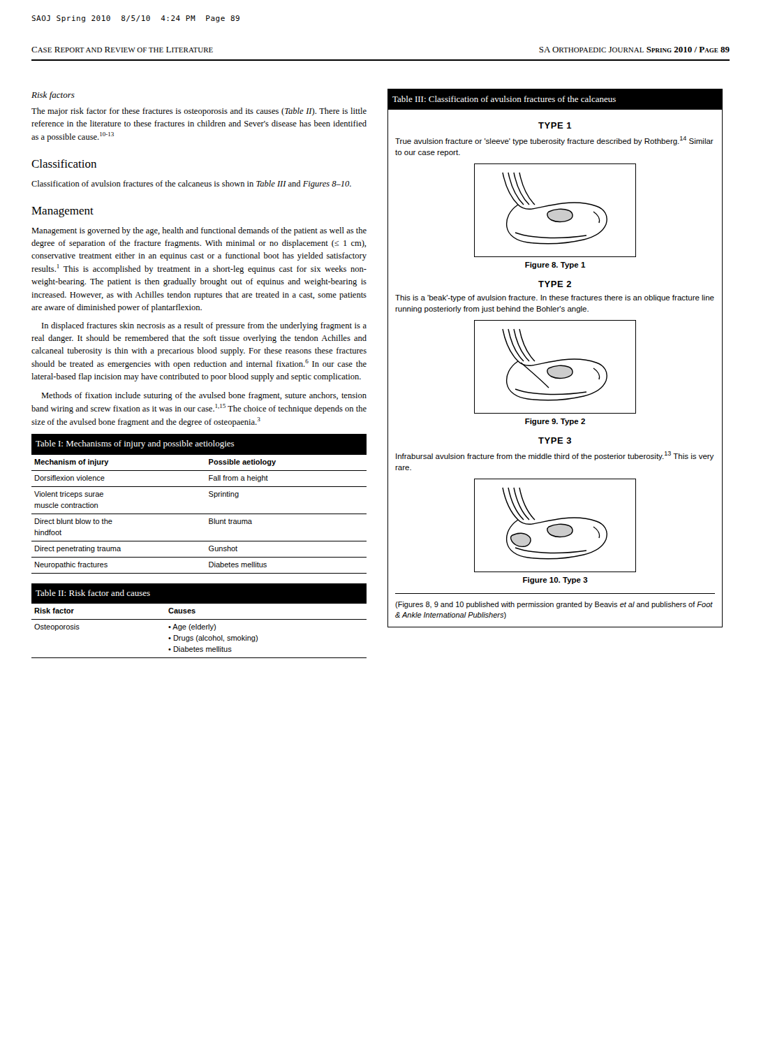SAOJ Spring 2010 8/5/10 4:24 PM Page 89
CASE REPORT AND REVIEW OF THE LITERATURE
SA ORTHOPAEDIC JOURNAL Spring 2010 / Page 89
Risk factors
The major risk factor for these fractures is osteoporosis and its causes (Table II). There is little reference in the literature to these fractures in children and Sever's disease has been identified as a possible cause.10-13
Classification
Classification of avulsion fractures of the calcaneus is shown in Table III and Figures 8–10.
Management
Management is governed by the age, health and functional demands of the patient as well as the degree of separation of the fracture fragments. With minimal or no displacement (≤ 1 cm), conservative treatment either in an equinus cast or a functional boot has yielded satisfactory results.1 This is accomplished by treatment in a short-leg equinus cast for six weeks non-weight-bearing. The patient is then gradually brought out of equinus and weight-bearing is increased. However, as with Achilles tendon ruptures that are treated in a cast, some patients are aware of diminished power of plantarflexion.
In displaced fractures skin necrosis as a result of pressure from the underlying fragment is a real danger. It should be remembered that the soft tissue overlying the tendon Achilles and calcaneal tuberosity is thin with a precarious blood supply. For these reasons these fractures should be treated as emergencies with open reduction and internal fixation.6 In our case the lateral-based flap incision may have contributed to poor blood supply and septic complication.
Methods of fixation include suturing of the avulsed bone fragment, suture anchors, tension band wiring and screw fixation as it was in our case.1,15 The choice of technique depends on the size of the avulsed bone fragment and the degree of osteopaenia.3
Table I: Mechanisms of injury and possible aetiologies
| Mechanism of injury | Possible aetiology |
| --- | --- |
| Dorsiflexion violence | Fall from a height |
| Violent triceps surae muscle contraction | Sprinting |
| Direct blunt blow to the hindfoot | Blunt trauma |
| Direct penetrating trauma | Gunshot |
| Neuropathic fractures | Diabetes mellitus |
Table II: Risk factor and causes
| Risk factor | Causes |
| --- | --- |
| Osteoporosis | • Age (elderly) • Drugs (alcohol, smoking) • Diabetes mellitus |
Table III: Classification of avulsion fractures of the calcaneus
TYPE 1
True avulsion fracture or 'sleeve' type tuberosity fracture described by Rothberg.14 Similar to our case report.
Figure 8. Type 1
TYPE 2
This is a 'beak'-type of avulsion fracture. In these fractures there is an oblique fracture line running posteriorly from just behind the Bohler's angle.
Figure 9. Type 2
TYPE 3
Infrabursal avulsion fracture from the middle third of the posterior tuberosity.13 This is very rare.
Figure 10. Type 3
(Figures 8, 9 and 10 published with permission granted by Beavis et al and publishers of Foot & Ankle International Publishers)